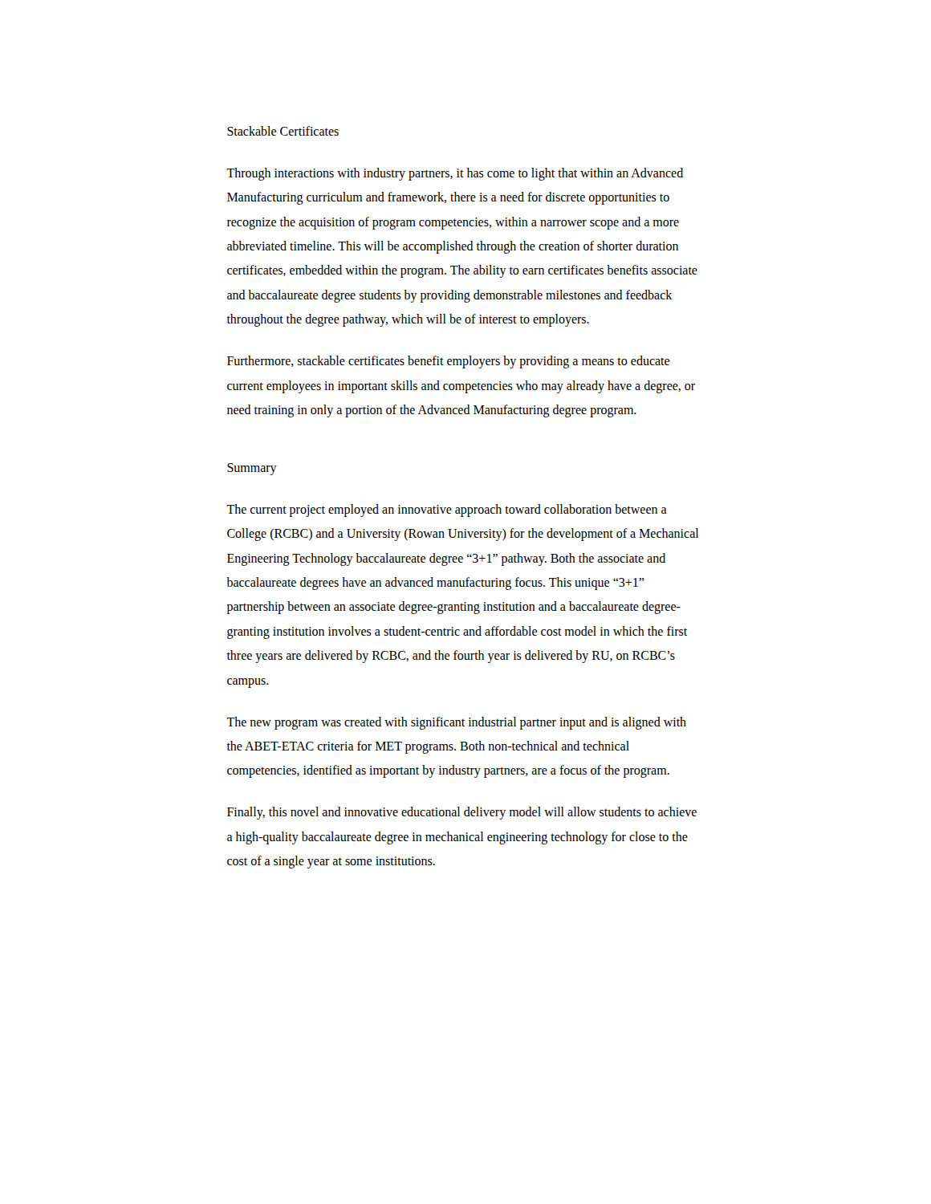Stackable Certificates
Through interactions with industry partners, it has come to light that within an Advanced Manufacturing curriculum and framework, there is a need for discrete opportunities to recognize the acquisition of program competencies, within a narrower scope and a more abbreviated timeline. This will be accomplished through the creation of shorter duration certificates, embedded within the program. The ability to earn certificates benefits associate and baccalaureate degree students by providing demonstrable milestones and feedback throughout the degree pathway, which will be of interest to employers.
Furthermore, stackable certificates benefit employers by providing a means to educate current employees in important skills and competencies who may already have a degree, or need training in only a portion of the Advanced Manufacturing degree program.
Summary
The current project employed an innovative approach toward collaboration between a College (RCBC) and a University (Rowan University) for the development of a Mechanical Engineering Technology baccalaureate degree “3+1” pathway. Both the associate and baccalaureate degrees have an advanced manufacturing focus. This unique “3+1” partnership between an associate degree-granting institution and a baccalaureate degree-granting institution involves a student-centric and affordable cost model in which the first three years are delivered by RCBC, and the fourth year is delivered by RU, on RCBC’s campus.
The new program was created with significant industrial partner input and is aligned with the ABET-ETAC criteria for MET programs. Both non-technical and technical competencies, identified as important by industry partners, are a focus of the program.
Finally, this novel and innovative educational delivery model will allow students to achieve a high-quality baccalaureate degree in mechanical engineering technology for close to the cost of a single year at some institutions.